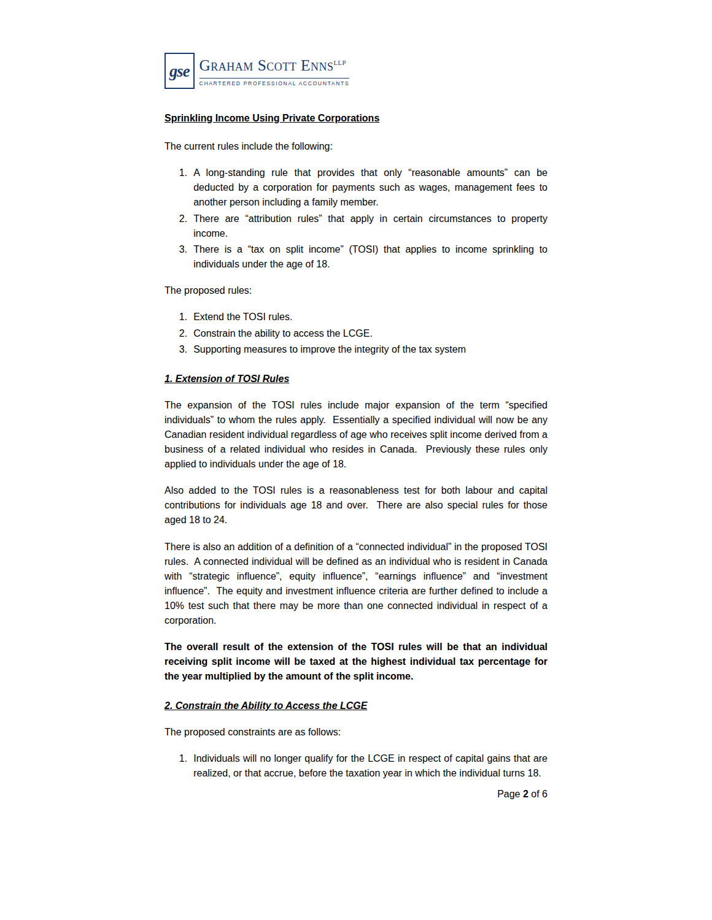| gse | Graham Scott Enns LLP Chartered Professional Accountants |
Sprinkling Income Using Private Corporations
The current rules include the following:
A long-standing rule that provides that only “reasonable amounts” can be deducted by a corporation for payments such as wages, management fees to another person including a family member.
There are “attribution rules” that apply in certain circumstances to property income.
There is a “tax on split income” (TOSI) that applies to income sprinkling to individuals under the age of 18.
The proposed rules:
Extend the TOSI rules.
Constrain the ability to access the LCGE.
Supporting measures to improve the integrity of the tax system
1. Extension of TOSI Rules
The expansion of the TOSI rules include major expansion of the term “specified individuals” to whom the rules apply. Essentially a specified individual will now be any Canadian resident individual regardless of age who receives split income derived from a business of a related individual who resides in Canada. Previously these rules only applied to individuals under the age of 18.
Also added to the TOSI rules is a reasonableness test for both labour and capital contributions for individuals age 18 and over. There are also special rules for those aged 18 to 24.
There is also an addition of a definition of a “connected individual” in the proposed TOSI rules. A connected individual will be defined as an individual who is resident in Canada with “strategic influence”, equity influence”, “earnings influence” and “investment influence”. The equity and investment influence criteria are further defined to include a 10% test such that there may be more than one connected individual in respect of a corporation.
The overall result of the extension of the TOSI rules will be that an individual receiving split income will be taxed at the highest individual tax percentage for the year multiplied by the amount of the split income.
2. Constrain the Ability to Access the LCGE
The proposed constraints are as follows:
Individuals will no longer qualify for the LCGE in respect of capital gains that are realized, or that accrue, before the taxation year in which the individual turns 18.
Page 2 of 6